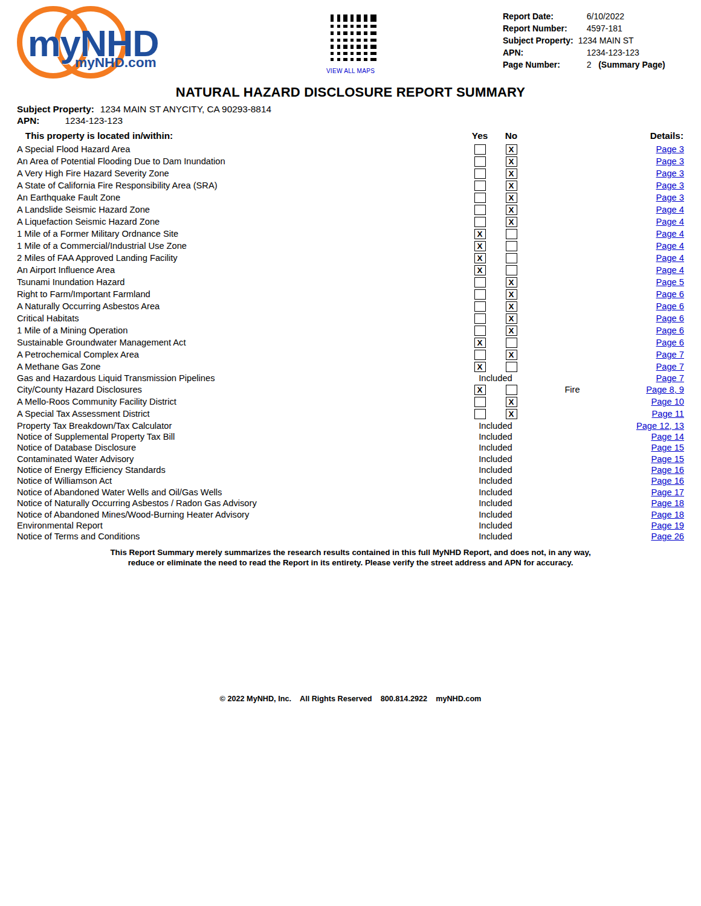myNHD myNHD.com
VIEW ALL MAPS
| Report Date: | 6/10/2022 |
| Report Number: | 4597-181 |
| Subject Property: | 1234 MAIN ST |
| APN: | 1234-123-123 |
| Page Number: | 2 (Summary Page) |
NATURAL HAZARD DISCLOSURE REPORT SUMMARY
Subject Property: 1234 MAIN ST ANYCITY, CA 90293-8814
APN: 1234-123-123
| This property is located in/within: | Yes | No | | Details: |
| --- | --- | --- | --- | --- |
| A Special Flood Hazard Area | | X | | Page 3 |
| An Area of Potential Flooding Due to Dam Inundation | | X | | Page 3 |
| A Very High Fire Hazard Severity Zone | | X | | Page 3 |
| A State of California Fire Responsibility Area (SRA) | | X | | Page 3 |
| An Earthquake Fault Zone | | X | | Page 3 |
| A Landslide Seismic Hazard Zone | | X | | Page 4 |
| A Liquefaction Seismic Hazard Zone | | X | | Page 4 |
| 1 Mile of a Former Military Ordnance Site | X | | | Page 4 |
| 1 Mile of a Commercial/Industrial Use Zone | X | | | Page 4 |
| 2 Miles of FAA Approved Landing Facility | X | | | Page 4 |
| An Airport Influence Area | X | | | Page 4 |
| Tsunami Inundation Hazard | | X | | Page 5 |
| Right to Farm/Important Farmland | | X | | Page 6 |
| A Naturally Occurring Asbestos Area | | X | | Page 6 |
| Critical Habitats | | X | | Page 6 |
| 1 Mile of a Mining Operation | | X | | Page 6 |
| Sustainable Groundwater Management Act | X | | | Page 6 |
| A Petrochemical Complex Area | | X | | Page 7 |
| A Methane Gas Zone | X | | | Page 7 |
| Gas and Hazardous Liquid Transmission Pipelines | Included | | Page 7 |
| City/County Hazard Disclosures | X | | Fire | Page 8, 9 |
| A Mello-Roos Community Facility District | | X | | Page 10 |
| A Special Tax Assessment District | | X | | Page 11 |
| Property Tax Breakdown/Tax Calculator | Included | | Page 12, 13 |
| Notice of Supplemental Property Tax Bill | Included | | Page 14 |
| Notice of Database Disclosure | Included | | Page 15 |
| Contaminated Water Advisory | Included | | Page 15 |
| Notice of Energy Efficiency Standards | Included | | Page 16 |
| Notice of Williamson Act | Included | | Page 16 |
| Notice of Abandoned Water Wells and Oil/Gas Wells | Included | | Page 17 |
| Notice of Naturally Occurring Asbestos / Radon Gas Advisory | Included | | Page 18 |
| Notice of Abandoned Mines/Wood-Burning Heater Advisory | Included | | Page 18 |
| Environmental Report | Included | | Page 19 |
| Notice of Terms and Conditions | Included | | Page 26 |
This Report Summary merely summarizes the research results contained in this full MyNHD Report, and does not, in any way,
reduce or eliminate the need to read the Report in its entirety. Please verify the street address and APN for accuracy.
© 2022 MyNHD, Inc. All Rights Reserved 800.814.2922 myNHD.com